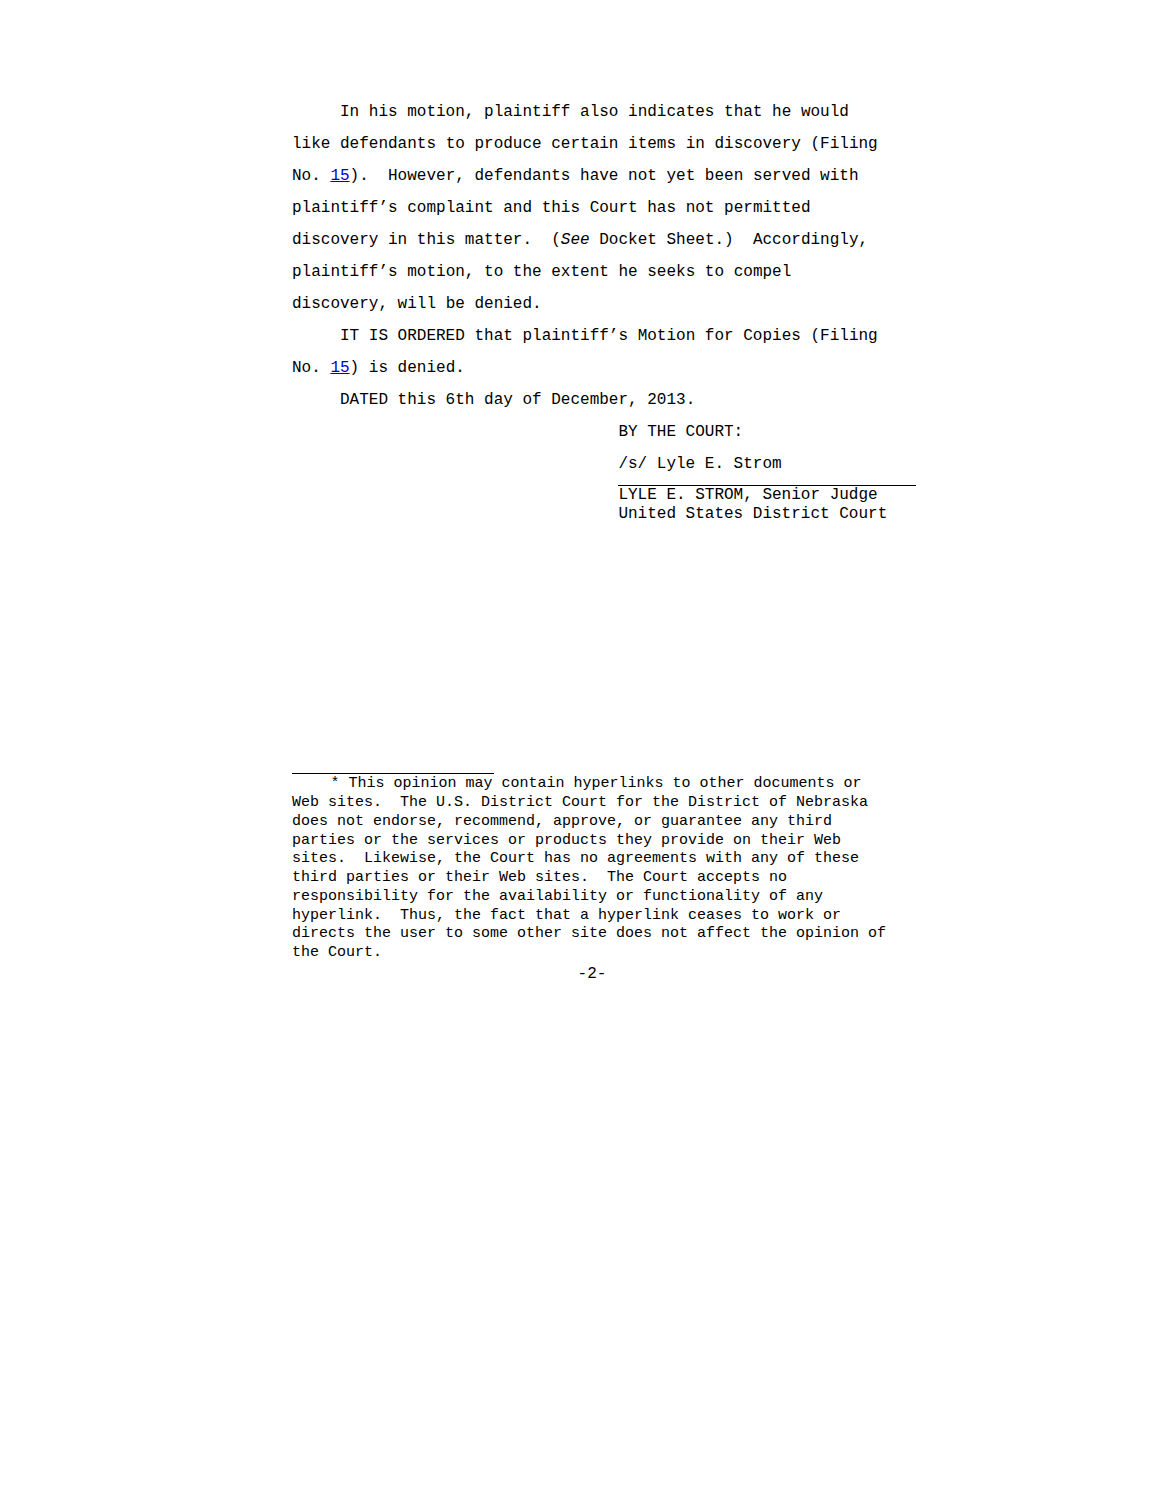In his motion, plaintiff also indicates that he would like defendants to produce certain items in discovery (Filing No. 15). However, defendants have not yet been served with plaintiff’s complaint and this Court has not permitted discovery in this matter. (See Docket Sheet.) Accordingly, plaintiff’s motion, to the extent he seeks to compel discovery, will be denied.
IT IS ORDERED that plaintiff’s Motion for Copies (Filing No. 15) is denied.
DATED this 6th day of December, 2013.
BY THE COURT:
/s/ Lyle E. Strom
LYLE E. STROM, Senior Judge
United States District Court
* This opinion may contain hyperlinks to other documents or Web sites. The U.S. District Court for the District of Nebraska does not endorse, recommend, approve, or guarantee any third parties or the services or products they provide on their Web sites. Likewise, the Court has no agreements with any of these third parties or their Web sites. The Court accepts no responsibility for the availability or functionality of any hyperlink. Thus, the fact that a hyperlink ceases to work or directs the user to some other site does not affect the opinion of the Court.
-2-